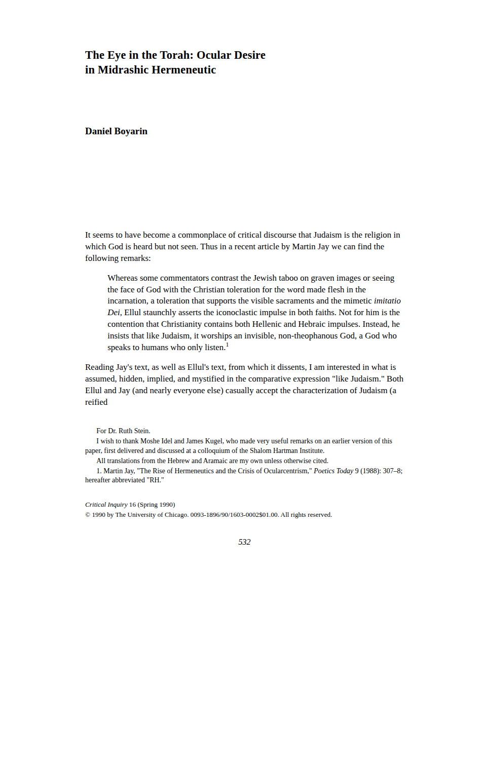The Eye in the Torah: Ocular Desire
in Midrashic Hermeneutic
Daniel Boyarin
It seems to have become a commonplace of critical discourse that Judaism is the religion in which God is heard but not seen. Thus in a recent article by Martin Jay we can find the following remarks:
Whereas some commentators contrast the Jewish taboo on graven images or seeing the face of God with the Christian toleration for the word made flesh in the incarnation, a toleration that supports the visible sacraments and the mimetic imitatio Dei, Ellul staunchly asserts the iconoclastic impulse in both faiths. Not for him is the contention that Christianity contains both Hellenic and Hebraic impulses. Instead, he insists that like Judaism, it worships an invisible, non-theophanous God, a God who speaks to humans who only listen.1
Reading Jay's text, as well as Ellul's text, from which it dissents, I am interested in what is assumed, hidden, implied, and mystified in the comparative expression "like Judaism." Both Ellul and Jay (and nearly everyone else) casually accept the characterization of Judaism (a reified
For Dr. Ruth Stein.
I wish to thank Moshe Idel and James Kugel, who made very useful remarks on an earlier version of this paper, first delivered and discussed at a colloquium of the Shalom Hartman Institute.
All translations from the Hebrew and Aramaic are my own unless otherwise cited.
1. Martin Jay, "The Rise of Hermeneutics and the Crisis of Ocularcentrism," Poetics Today 9 (1988): 307–8; hereafter abbreviated "RH."
Critical Inquiry 16 (Spring 1990)
© 1990 by The University of Chicago. 0093-1896/90/1603-0002$01.00. All rights reserved.
532